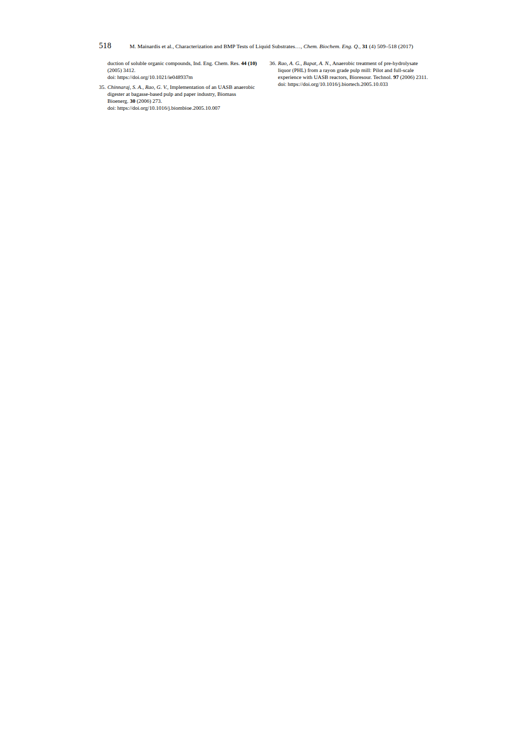518 M. Mainardis et al., Characterization and BMP Tests of Liquid Substrates…, Chem. Biochem. Eng. Q., 31 (4) 509–518 (2017)
duction of soluble organic compounds, Ind. Eng. Chem. Res. 44 (10) (2005) 3412.
doi: https://doi.org/10.1021/ie048937m
35. Chinnaraj, S. A., Rao, G. V., Implementation of an UASB anaerobic digester at bagasse-based pulp and paper industry, Biomass Bioenerg. 30 (2006) 273.
doi: https://doi.org/10.1016/j.biombioe.2005.10.007
36. Rao, A. G., Bapat, A. N., Anaerobic treatment of pre-hydrolysate liquor (PHL) from a rayon grade pulp mill: Pilot and full-scale experience with UASB reactors, Bioresour. Technol. 97 (2006) 2311.
doi: https://doi.org/10.1016/j.biortech.2005.10.033